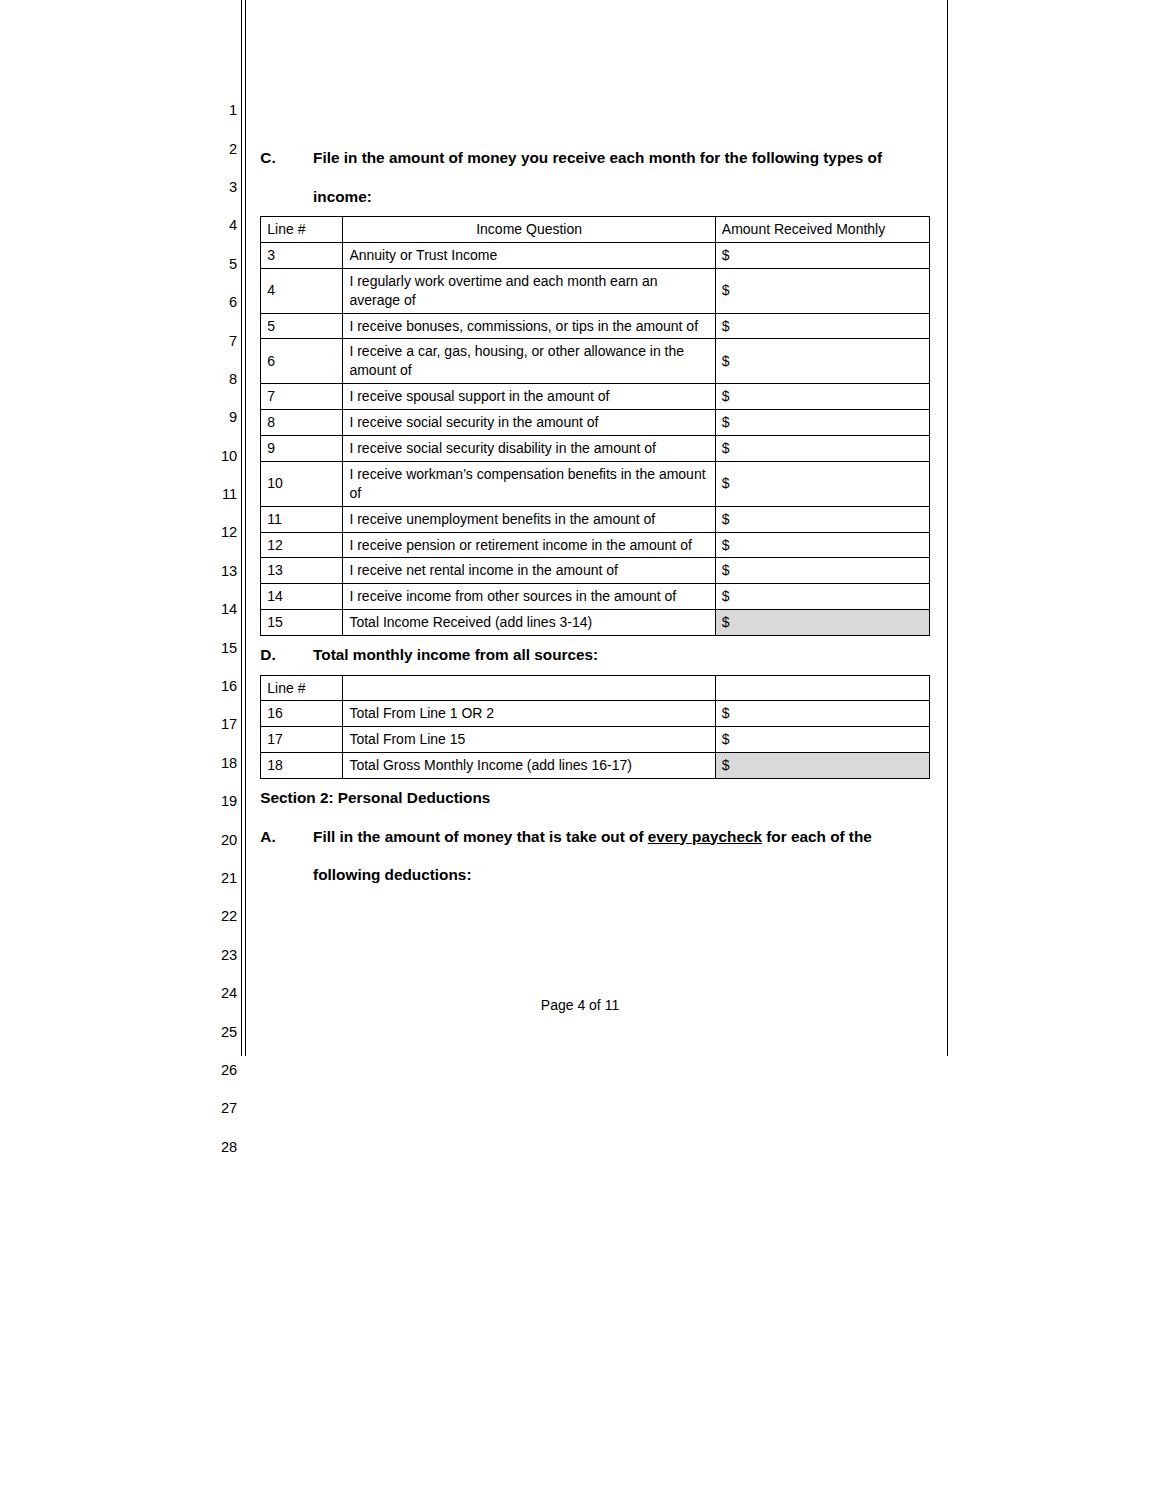1
2
3
4
5
6
7
8
9
10
11
12
13
14
15
16
17
18
19
20
21
22
23
24
25
26
27
28
C. File in the amount of money you receive each month for the following types of
income:
| Line # | Income Question | Amount Received Monthly |
| --- | --- | --- |
| 3 | Annuity or Trust Income | $ |
| 4 | I regularly work overtime and each month earn an average of | $ |
| 5 | I receive bonuses, commissions, or tips in the amount of | $ |
| 6 | I receive a car, gas, housing, or other allowance in the amount of | $ |
| 7 | I receive spousal support in the amount of | $ |
| 8 | I receive social security in the amount of | $ |
| 9 | I receive social security disability in the amount of | $ |
| 10 | I receive workman’s compensation benefits in the amount of | $ |
| 11 | I receive unemployment benefits in the amount of | $ |
| 12 | I receive pension or retirement income in the amount of | $ |
| 13 | I receive net rental income in the amount of | $ |
| 14 | I receive income from other sources in the amount of | $ |
| 15 | Total Income Received (add lines 3-14) | $ |
D. Total monthly income from all sources:
| Line # | | |
| --- | --- | --- |
| 16 | Total From Line 1 OR 2 | $ |
| 17 | Total From Line 15 | $ |
| 18 | Total Gross Monthly Income (add lines 16-17) | $ |
Section 2: Personal Deductions
A. Fill in the amount of money that is take out of every paycheck for each of the
following deductions:
Page 4 of 11